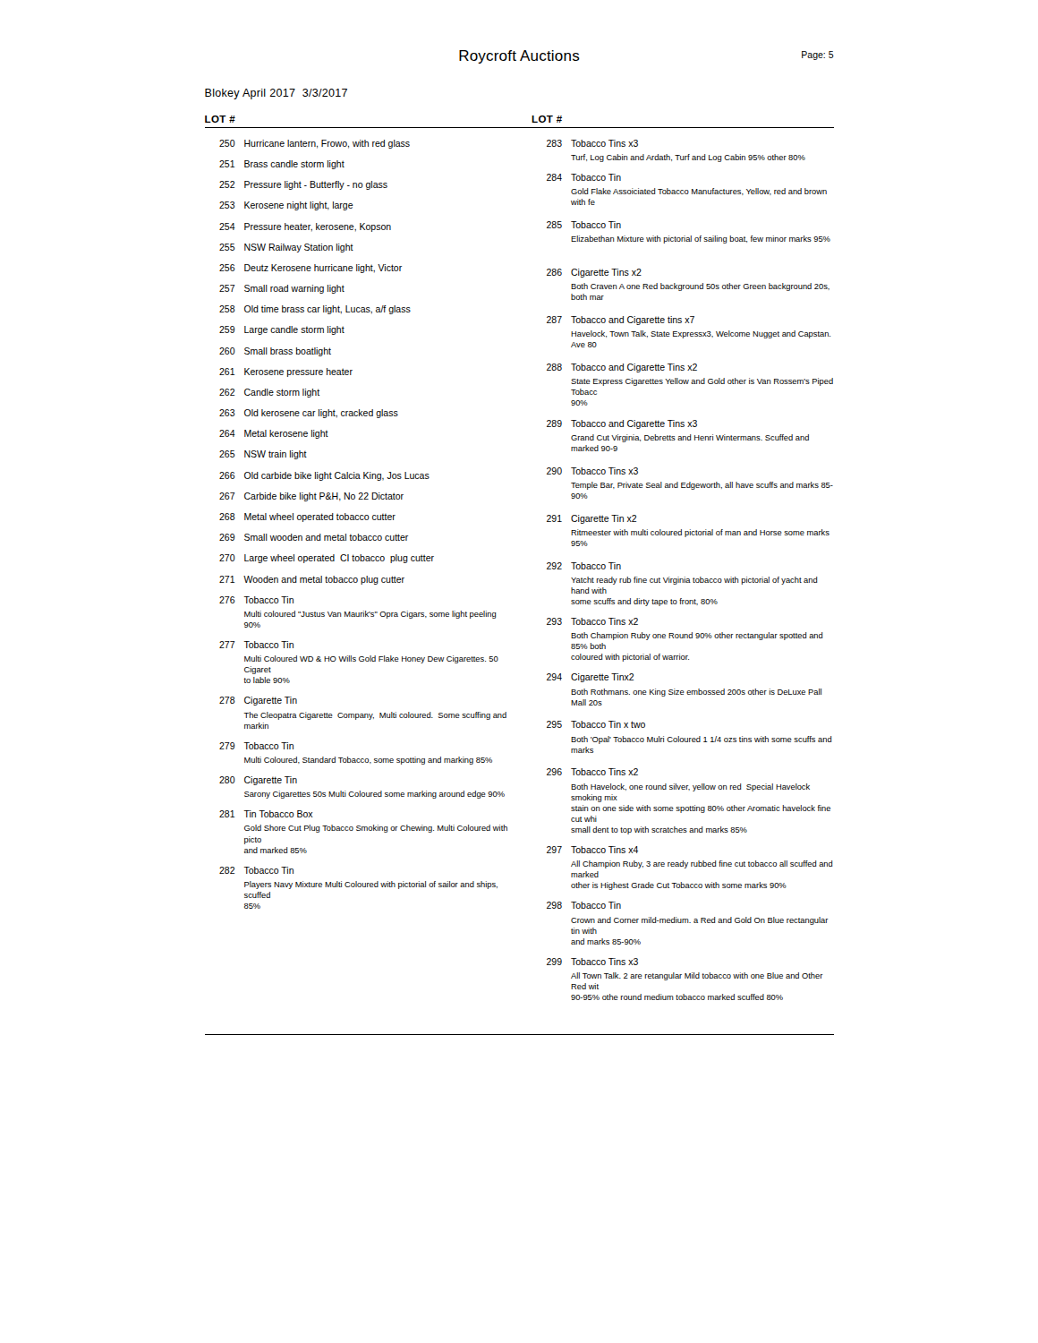Page: 5
Roycroft Auctions
Blokey April 2017 3/3/2017
LOT #
LOT #
250
Hurricane lantern, Frowo, with red glass
251
Brass candle storm light
252
Pressure light - Butterfly - no glass
253
Kerosene night light, large
254
Pressure heater, kerosene, Kopson
255
NSW Railway Station light
256
Deutz Kerosene hurricane light, Victor
257
Small road warning light
258
Old time brass car light, Lucas, a/f glass
259
Large candle storm light
260
Small brass boatlight
261
Kerosene pressure heater
262
Candle storm light
263
Old kerosene car light, cracked glass
264
Metal kerosene light
265
NSW train light
266
Old carbide bike light Calcia King, Jos Lucas
267
Carbide bike light P&H, No 22 Dictator
268
Metal wheel operated tobacco cutter
269
Small wooden and metal tobacco cutter
270
Large wheel operated CI tobacco plug cutter
271
Wooden and metal tobacco plug cutter
276
Tobacco Tin
Multi coloured "Justus Van Maurik's" Opra Cigars, some light peeling 90%
277
Tobacco Tin
Multi Coloured WD & HO Wills Gold Flake Honey Dew Cigarettes. 50 Cigaret
to lable 90%
278
Cigarette Tin
The Cleopatra Cigarette Company, Multi coloured. Some scuffing and markin
279
Tobacco Tin
Multi Coloured, Standard Tobacco, some spotting and marking 85%
280
Cigarette Tin
Sarony Cigarettes 50s Multi Coloured some marking around edge 90%
281
Tin Tobacco Box
Gold Shore Cut Plug Tobacco Smoking or Chewing. Multi Coloured with picto
and marked 85%
282
Tobacco Tin
Players Navy Mixture Multi Coloured with pictorial of sailor and ships, scuffed
85%
283
Tobacco Tins x3
Turf, Log Cabin and Ardath, Turf and Log Cabin 95% other 80%
284
Tobacco Tin
Gold Flake Assoiciated Tobacco Manufactures, Yellow, red and brown with fe
285
Tobacco Tin
Elizabethan Mixture with pictorial of sailing boat, few minor marks 95%
286
Cigarette Tins x2
Both Craven A one Red background 50s other Green background 20s, both mar
287
Tobacco and Cigarette tins x7
Havelock, Town Talk, State Expressx3, Welcome Nugget and Capstan. Ave 80
288
Tobacco and Cigarette Tins x2
State Express Cigarettes Yellow and Gold other is Van Rossem's Piped Tobacc
90%
289
Tobacco and Cigarette Tins x3
Grand Cut Virginia, Debretts and Henri Wintermans. Scuffed and marked 90-9
290
Tobacco Tins x3
Temple Bar, Private Seal and Edgeworth, all have scuffs and marks 85-90%
291
Cigarette Tin x2
Ritmeester with multi coloured pictorial of man and Horse some marks 95%
292
Tobacco Tin
Yatcht ready rub fine cut Virginia tobacco with pictorial of yacht and hand with
some scuffs and dirty tape to front, 80%
293
Tobacco Tins x2
Both Champion Ruby one Round 90% other rectangular spotted and 85% both
coloured with pictorial of warrior.
294
Cigarette Tinx2
Both Rothmans. one King Size embossed 200s other is DeLuxe Pall Mall 20s
295
Tobacco Tin x two
Both 'Opal' Tobacco Mulri Coloured 1 1/4 ozs tins with some scuffs and marks
296
Tobacco Tins x2
Both Havelock, one round silver, yellow on red Special Havelock smoking mix
stain on one side with some spotting 80% other Aromatic havelock fine cut whi
small dent to top with scratches and marks 85%
297
Tobacco Tins x4
All Champion Ruby, 3 are ready rubbed fine cut tobacco all scuffed and marked
other is Highest Grade Cut Tobacco with some marks 90%
298
Tobacco Tin
Crown and Corner mild-medium. a Red and Gold On Blue rectangular tin with
and marks 85-90%
299
Tobacco Tins x3
All Town Talk. 2 are retangular Mild tobacco with one Blue and Other Red wit
90-95% othe round medium tobacco marked scuffed 80%